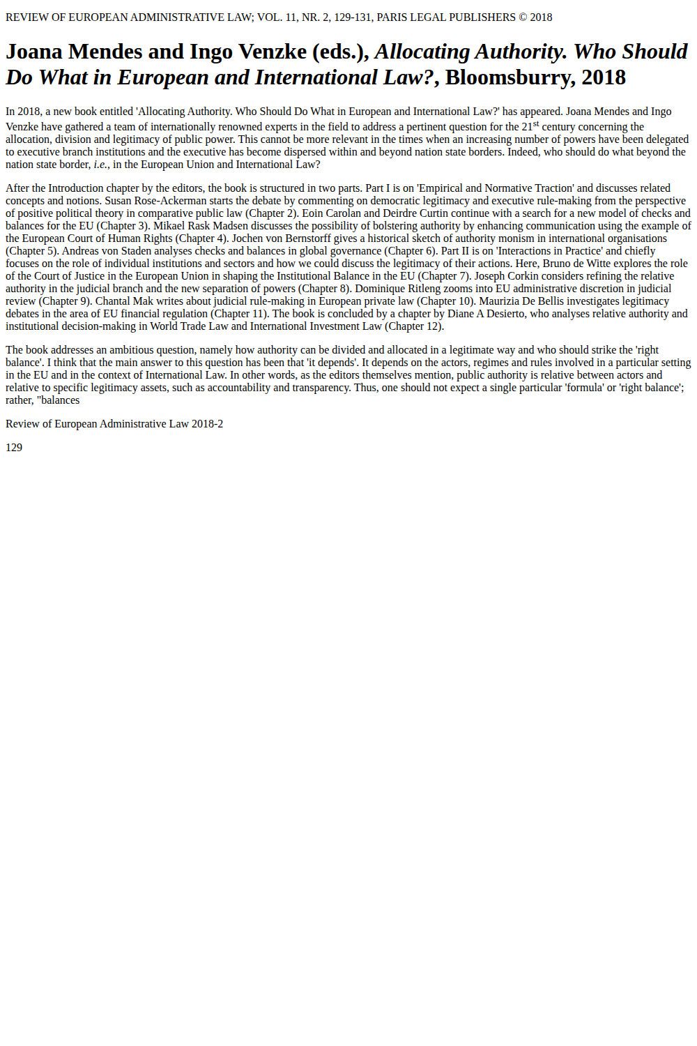REVIEW OF EUROPEAN ADMINISTRATIVE LAW; VOL. 11, NR. 2, 129-131, PARIS LEGAL PUBLISHERS © 2018
Joana Mendes and Ingo Venzke (eds.), Allocating Authority. Who Should Do What in European and International Law?, Bloomsburry, 2018
In 2018, a new book entitled 'Allocating Authority. Who Should Do What in European and International Law?' has appeared. Joana Mendes and Ingo Venzke have gathered a team of internationally renowned experts in the field to address a pertinent question for the 21st century concerning the allocation, division and legitimacy of public power. This cannot be more relevant in the times when an increasing number of powers have been delegated to executive branch institutions and the executive has become dispersed within and beyond nation state borders. Indeed, who should do what beyond the nation state border, i.e., in the European Union and International Law?
After the Introduction chapter by the editors, the book is structured in two parts. Part I is on 'Empirical and Normative Traction' and discusses related concepts and notions. Susan Rose-Ackerman starts the debate by commenting on democratic legitimacy and executive rule-making from the perspective of positive political theory in comparative public law (Chapter 2). Eoin Carolan and Deirdre Curtin continue with a search for a new model of checks and balances for the EU (Chapter 3). Mikael Rask Madsen discusses the possibility of bolstering authority by enhancing communication using the example of the European Court of Human Rights (Chapter 4). Jochen von Bernstorff gives a historical sketch of authority monism in international organisations (Chapter 5). Andreas von Staden analyses checks and balances in global governance (Chapter 6). Part II is on 'Interactions in Practice' and chiefly focuses on the role of individual institutions and sectors and how we could discuss the legitimacy of their actions. Here, Bruno de Witte explores the role of the Court of Justice in the European Union in shaping the Institutional Balance in the EU (Chapter 7). Joseph Corkin considers refining the relative authority in the judicial branch and the new separation of powers (Chapter 8). Dominique Ritleng zooms into EU administrative discretion in judicial review (Chapter 9). Chantal Mak writes about judicial rule-making in European private law (Chapter 10). Maurizia De Bellis investigates legitimacy debates in the area of EU financial regulation (Chapter 11). The book is concluded by a chapter by Diane A Desierto, who analyses relative authority and institutional decision-making in World Trade Law and International Investment Law (Chapter 12).
The book addresses an ambitious question, namely how authority can be divided and allocated in a legitimate way and who should strike the 'right balance'. I think that the main answer to this question has been that 'it depends'. It depends on the actors, regimes and rules involved in a particular setting in the EU and in the context of International Law. In other words, as the editors themselves mention, public authority is relative between actors and relative to specific legitimacy assets, such as accountability and transparency. Thus, one should not expect a single particular 'formula' or 'right balance'; rather, "balances
Review of European Administrative Law 2018-2
129